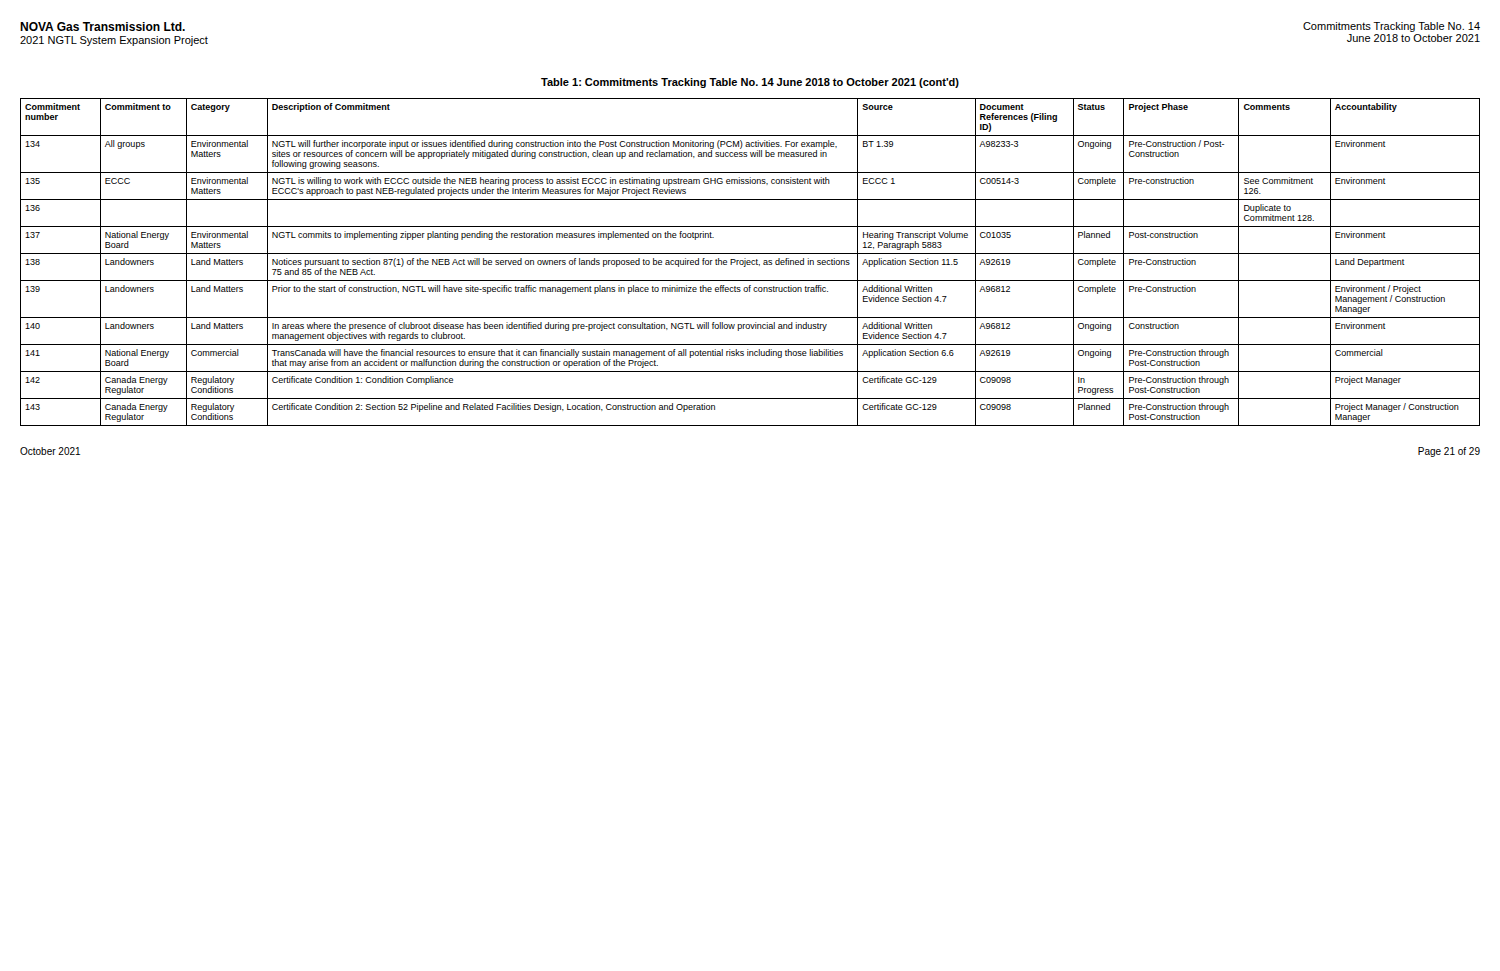NOVA Gas Transmission Ltd.
2021 NGTL System Expansion Project
Commitments Tracking Table No. 14
June 2018 to October 2021
Table 1: Commitments Tracking Table No. 14 June 2018 to October 2021 (cont'd)
| Commitment number | Commitment to | Category | Description of Commitment | Source | Document References (Filing ID) | Status | Project Phase | Comments | Accountability |
| --- | --- | --- | --- | --- | --- | --- | --- | --- | --- |
| 134 | All groups | Environmental Matters | NGTL will further incorporate input or issues identified during construction into the Post Construction Monitoring (PCM) activities. For example, sites or resources of concern will be appropriately mitigated during construction, clean up and reclamation, and success will be measured in following growing seasons. | BT 1.39 | A98233-3 | Ongoing | Pre-Construction / Post-Construction | | Environment |
| 135 | ECCC | Environmental Matters | NGTL is willing to work with ECCC outside the NEB hearing process to assist ECCC in estimating upstream GHG emissions, consistent with ECCC's approach to past NEB-regulated projects under the Interim Measures for Major Project Reviews | ECCC 1 | C00514-3 | Complete | Pre-construction | See Commitment 126. | Environment |
| 136 | | | | | | | | Duplicate to Commitment 128. | |
| 137 | National Energy Board | Environmental Matters | NGTL commits to implementing zipper planting pending the restoration measures implemented on the footprint. | Hearing Transcript Volume 12, Paragraph 5883 | C01035 | Planned | Post-construction | | Environment |
| 138 | Landowners | Land Matters | Notices pursuant to section 87(1) of the NEB Act will be served on owners of lands proposed to be acquired for the Project, as defined in sections 75 and 85 of the NEB Act. | Application Section 11.5 | A92619 | Complete | Pre-Construction | | Land Department |
| 139 | Landowners | Land Matters | Prior to the start of construction, NGTL will have site-specific traffic management plans in place to minimize the effects of construction traffic. | Additional Written Evidence Section 4.7 | A96812 | Complete | Pre-Construction | | Environment / Project Management / Construction Manager |
| 140 | Landowners | Land Matters | In areas where the presence of clubroot disease has been identified during pre-project consultation, NGTL will follow provincial and industry management objectives with regards to clubroot. | Additional Written Evidence Section 4.7 | A96812 | Ongoing | Construction | | Environment |
| 141 | National Energy Board | Commercial | TransCanada will have the financial resources to ensure that it can financially sustain management of all potential risks including those liabilities that may arise from an accident or malfunction during the construction or operation of the Project. | Application Section 6.6 | A92619 | Ongoing | Pre-Construction through Post-Construction | | Commercial |
| 142 | Canada Energy Regulator | Regulatory Conditions | Certificate Condition 1: Condition Compliance | Certificate GC-129 | C09098 | In Progress | Pre-Construction through Post-Construction | | Project Manager |
| 143 | Canada Energy Regulator | Regulatory Conditions | Certificate Condition 2: Section 52 Pipeline and Related Facilities Design, Location, Construction and Operation | Certificate GC-129 | C09098 | Planned | Pre-Construction through Post-Construction | | Project Manager / Construction Manager |
October 2021
Page 21 of 29